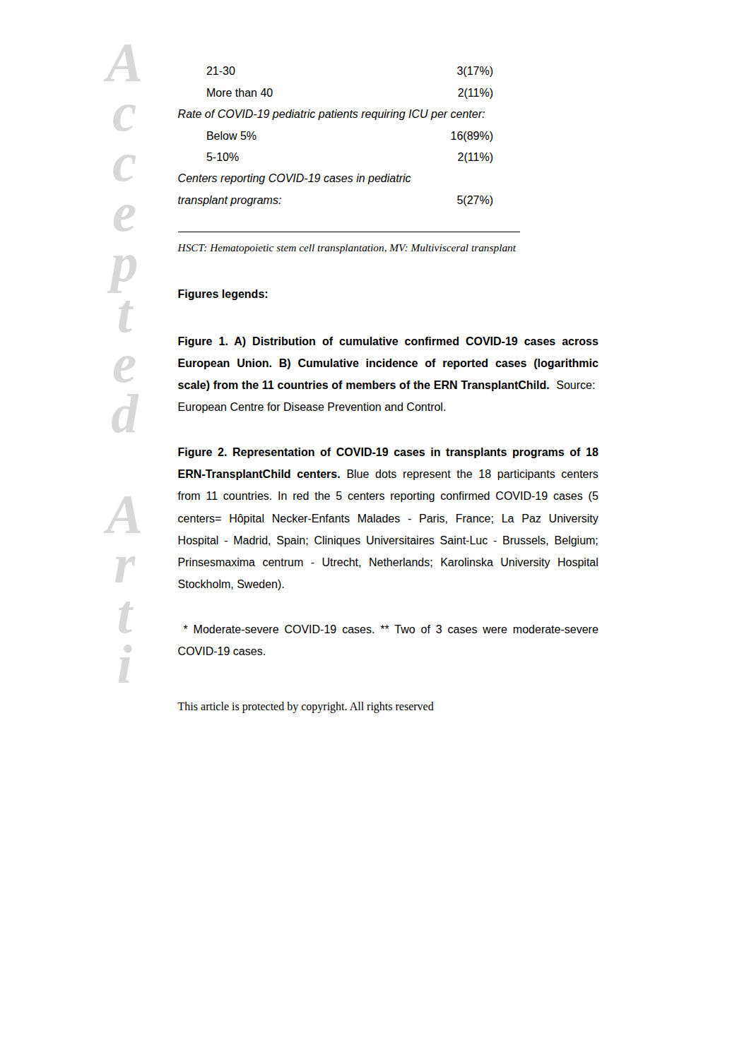A c c e p t e d A r t i c l e
21-30
3(17%)
More than 40
2(11%)
Rate of COVID-19 pediatric patients requiring ICU per center:
Below 5%
16(89%)
5-10%
2(11%)
Centers reporting COVID-19 cases in pediatric
transplant programs:
5(27%)
HSCT: Hematopoietic stem cell transplantation, MV: Multivisceral transplant
Figures legends:
Figure 1. A) Distribution of cumulative confirmed COVID-19 cases across European Union. B) Cumulative incidence of reported cases (logarithmic scale) from the 11 countries of members of the ERN TransplantChild. Source: European Centre for Disease Prevention and Control.
Figure 2. Representation of COVID-19 cases in transplants programs of 18 ERN-TransplantChild centers. Blue dots represent the 18 participants centers from 11 countries. In red the 5 centers reporting confirmed COVID-19 cases (5 centers= Hôpital Necker-Enfants Malades - Paris, France; La Paz University Hospital - Madrid, Spain; Cliniques Universitaires Saint-Luc - Brussels, Belgium; Prinsesmaxima centrum - Utrecht, Netherlands; Karolinska University Hospital Stockholm, Sweden).
* Moderate-severe COVID-19 cases. ** Two of 3 cases were moderate-severe COVID-19 cases.
This article is protected by copyright. All rights reserved